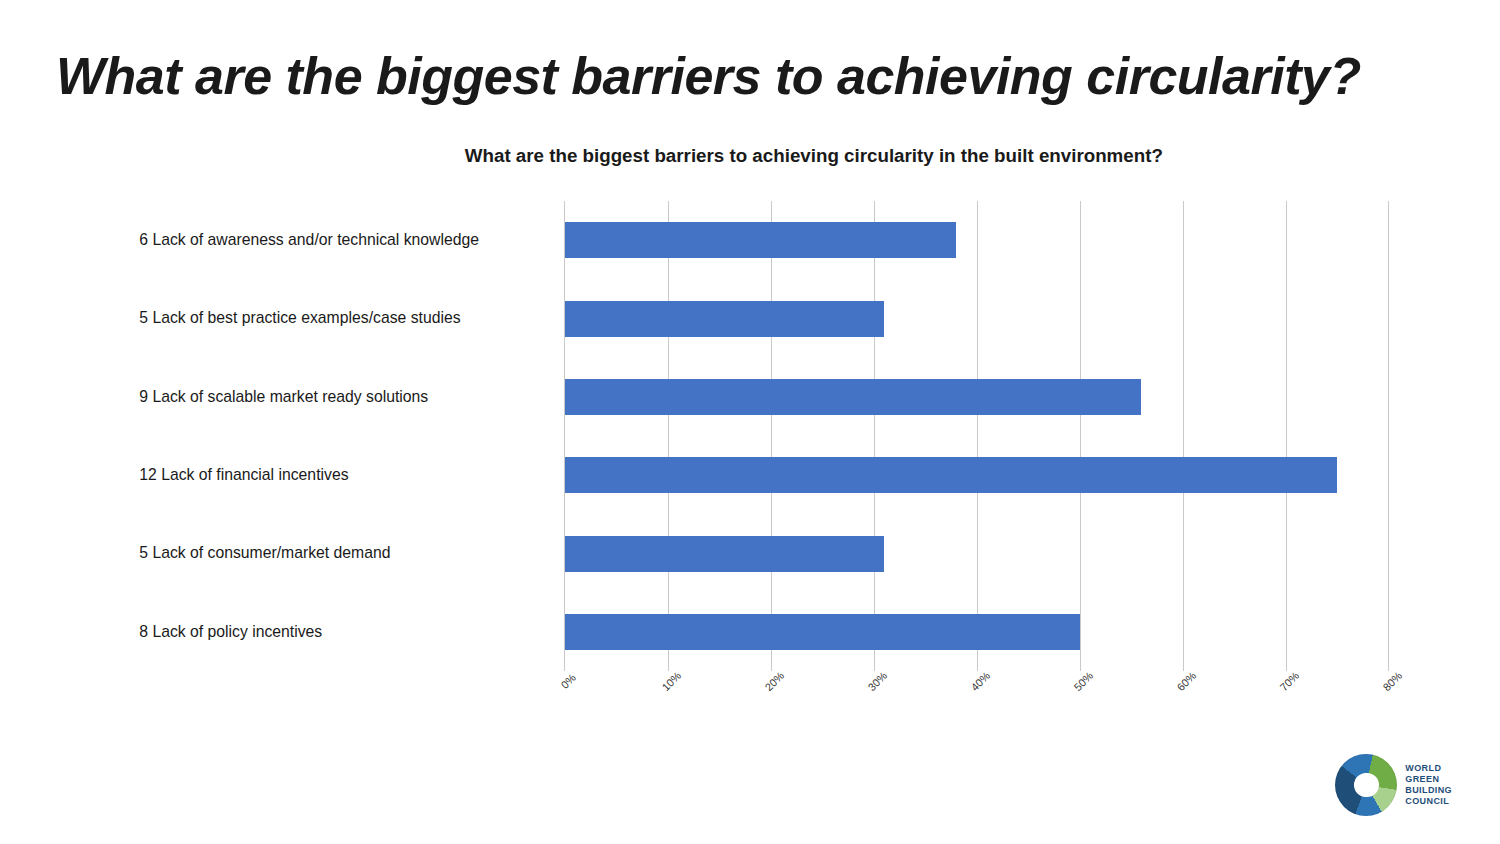What are the biggest barriers to achieving circularity?
What are the biggest barriers to achieving circularity in the built environment?
6 Lack of awareness and/or technical knowledge
5 Lack of best practice examples/case studies
9 Lack of scalable market ready solutions
12 Lack of financial incentives
5 Lack of consumer/market demand
8 Lack of policy incentives
0% 10% 20% 30% 40% 50% 60% 70% 80%
World
Green
Building
Council